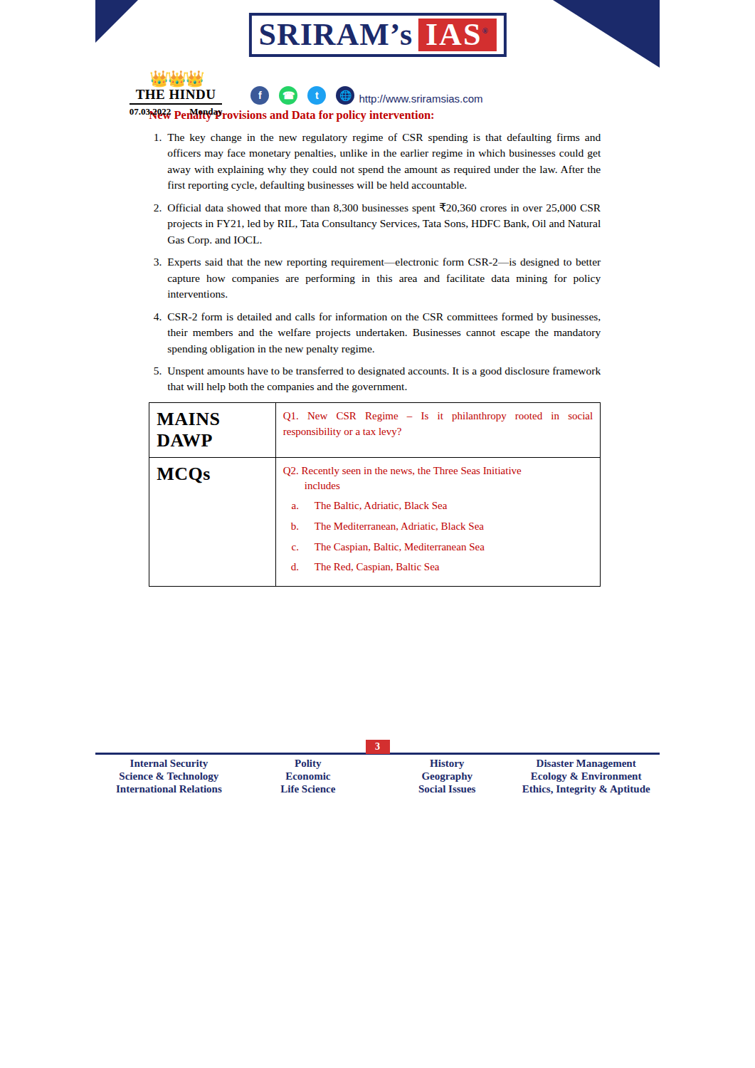SRIRAM’s IAS®
👑👑👑
THE HINDU
07.03.2022 Monday
f ☎ t 🌐
http://www.sriramsias.com
New Penalty Provisions and Data for policy intervention:
The key change in the new regulatory regime of CSR spending is that defaulting firms and officers may face monetary penalties, unlike in the earlier regime in which businesses could get away with explaining why they could not spend the amount as required under the law. After the first reporting cycle, defaulting businesses will be held accountable.
Official data showed that more than 8,300 businesses spent ₹20,360 crores in over 25,000 CSR projects in FY21, led by RIL, Tata Consultancy Services, Tata Sons, HDFC Bank, Oil and Natural Gas Corp. and IOCL.
Experts said that the new reporting requirement—electronic form CSR-2—is designed to better capture how companies are performing in this area and facilitate data mining for policy interventions.
CSR-2 form is detailed and calls for information on the CSR committees formed by businesses, their members and the welfare projects undertaken. Businesses cannot escape the mandatory spending obligation in the new penalty regime.
Unspent amounts have to be transferred to designated accounts. It is a good disclosure framework that will help both the companies and the government.
| MAINS DAWP | Q1. New CSR Regime – Is it philanthropy rooted in social responsibility or a tax levy? |
| MCQs | Q2. Recently seen in the news, the Three Seas Initiative includes The Baltic, Adriatic, Black Sea The Mediterranean, Adriatic, Black Sea The Caspian, Baltic, Mediterranean Sea The Red, Caspian, Baltic Sea |
3
Internal Security Polity History Disaster Management Science & Technology Economic Geography Ecology & Environment International Relations Life Science Social Issues Ethics, Integrity & Aptitude